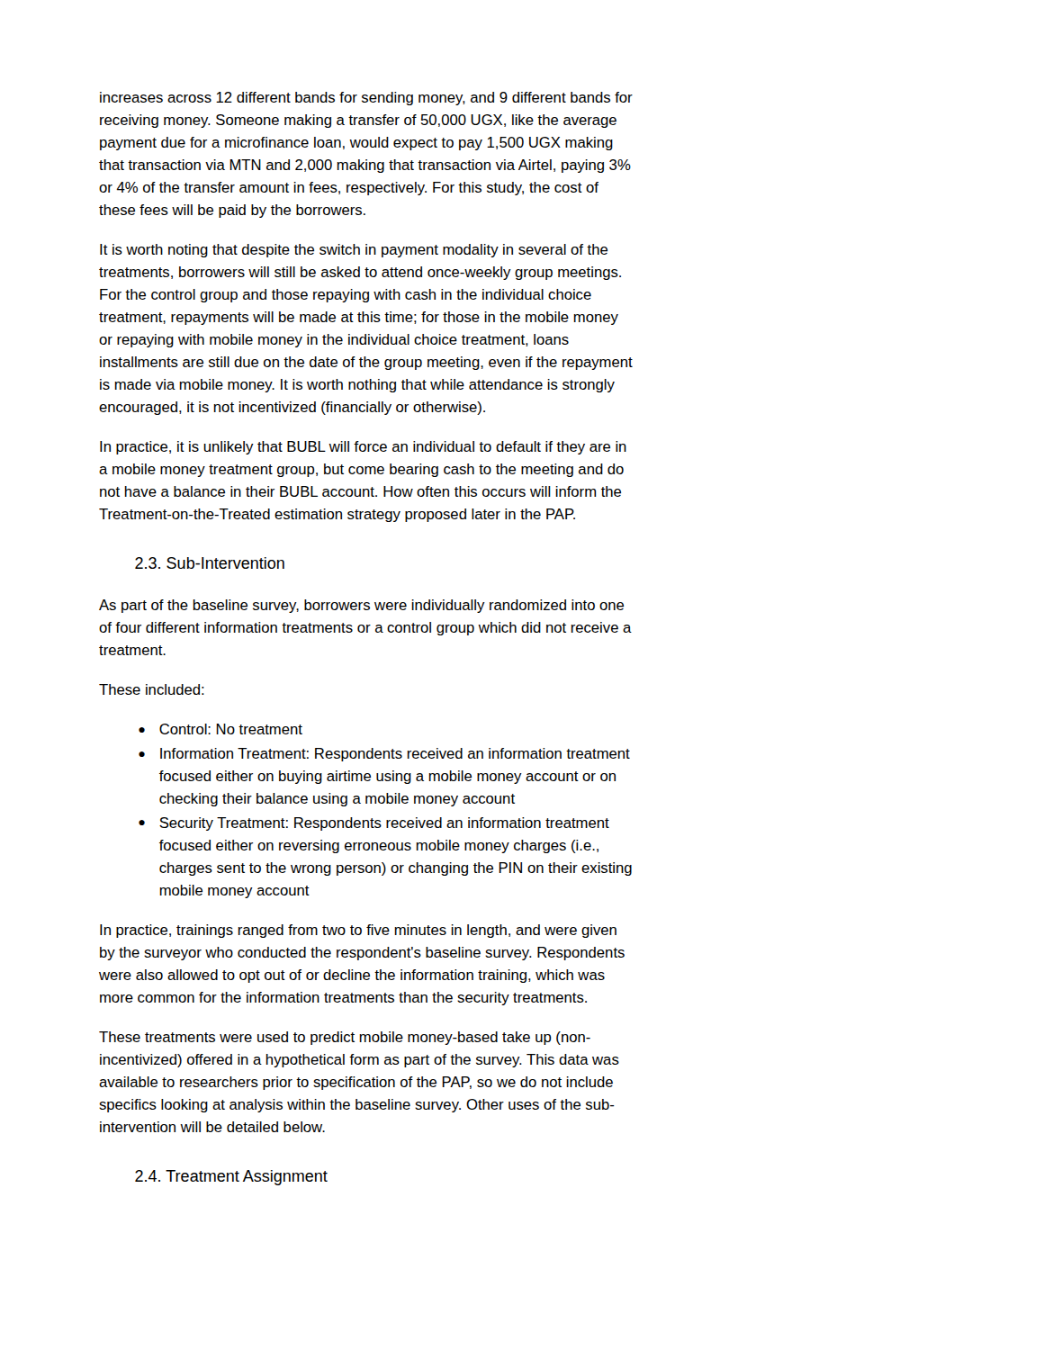increases across 12 different bands for sending money, and 9 different bands for receiving money. Someone making a transfer of 50,000 UGX, like the average payment due for a microfinance loan, would expect to pay 1,500 UGX making that transaction via MTN and 2,000 making that transaction via Airtel, paying 3% or 4% of the transfer amount in fees, respectively. For this study, the cost of these fees will be paid by the borrowers.
It is worth noting that despite the switch in payment modality in several of the treatments, borrowers will still be asked to attend once-weekly group meetings. For the control group and those repaying with cash in the individual choice treatment, repayments will be made at this time; for those in the mobile money or repaying with mobile money in the individual choice treatment, loans installments are still due on the date of the group meeting, even if the repayment is made via mobile money. It is worth nothing that while attendance is strongly encouraged, it is not incentivized (financially or otherwise).
In practice, it is unlikely that BUBL will force an individual to default if they are in a mobile money treatment group, but come bearing cash to the meeting and do not have a balance in their BUBL account. How often this occurs will inform the Treatment-on-the-Treated estimation strategy proposed later in the PAP.
2.3. Sub-Intervention
As part of the baseline survey, borrowers were individually randomized into one of four different information treatments or a control group which did not receive a treatment.
These included:
Control: No treatment
Information Treatment: Respondents received an information treatment focused either on buying airtime using a mobile money account or on checking their balance using a mobile money account
Security Treatment: Respondents received an information treatment focused either on reversing erroneous mobile money charges (i.e., charges sent to the wrong person) or changing the PIN on their existing mobile money account
In practice, trainings ranged from two to five minutes in length, and were given by the surveyor who conducted the respondent's baseline survey. Respondents were also allowed to opt out of or decline the information training, which was more common for the information treatments than the security treatments.
These treatments were used to predict mobile money-based take up (non-incentivized) offered in a hypothetical form as part of the survey. This data was available to researchers prior to specification of the PAP, so we do not include specifics looking at analysis within the baseline survey. Other uses of the sub-intervention will be detailed below.
2.4. Treatment Assignment